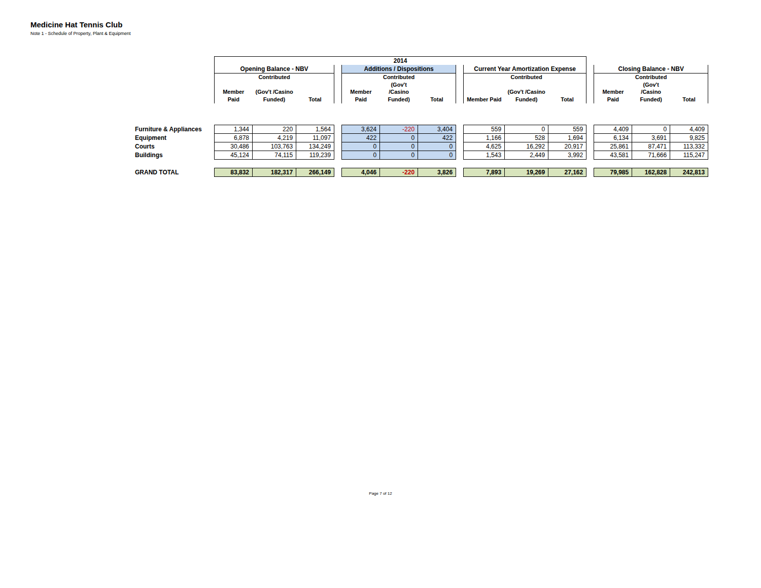Medicine Hat Tennis Club
Note 1 - Schedule of Property, Plant & Equipment
| | 2014 |
| | Opening Balance - NBV | | Additions / Dispositions | | Current Year Amortization Expense | | Closing Balance - NBV |
| | | Contributed | | | | Contributed | | | | Contributed | | | | Contributed | |
| | | | | | | (Gov't | | | | | | | | (Gov't | |
| | Member | (Gov't /Casino | | | Member | /Casino | | | | (Gov't /Casino | | | Member | /Casino | |
| | Paid | Funded) | Total | | Paid | Funded) | Total | | Member Paid | Funded) | Total | | Paid | Funded) | Total |
| Furniture & Appliances | 1,344 | 220 | 1,564 | | 3,624 | -220 | 3,404 | | 559 | 0 | 559 | | 4,409 | 0 | 4,409 |
| Equipment | 6,878 | 4,219 | 11,097 | | 422 | 0 | 422 | | 1,166 | 528 | 1,694 | | 6,134 | 3,691 | 9,825 |
| Courts | 30,486 | 103,763 | 134,249 | | 0 | 0 | 0 | | 4,625 | 16,292 | 20,917 | | 25,861 | 87,471 | 113,332 |
| Buildings | 45,124 | 74,115 | 119,239 | | 0 | 0 | 0 | | 1,543 | 2,449 | 3,992 | | 43,581 | 71,666 | 115,247 |
| GRAND TOTAL | 83,832 | 182,317 | 266,149 | | 4,046 | -220 | 3,826 | | 7,893 | 19,269 | 27,162 | | 79,985 | 162,828 | 242,813 |
Page 7 of 12